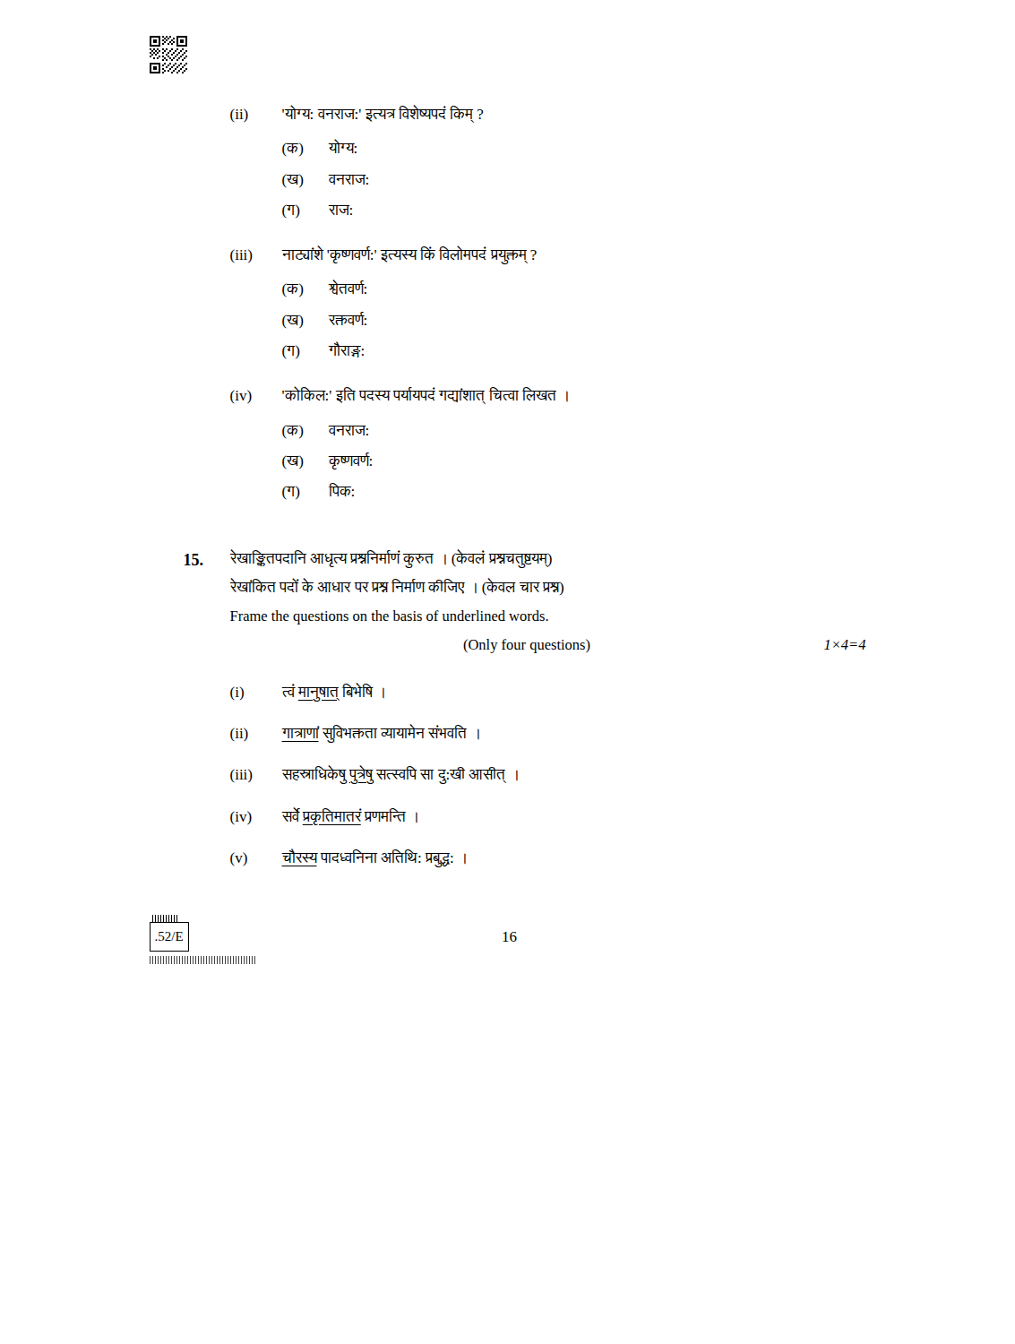(ii)
'योग्य: वनराज:' इत्यत्र विशेष्यपदं किम् ?
(क)
योग्य:
(ख)
वनराज:
(ग)
राज:
(iii)
नाट्यांशे 'कृष्णवर्ण:' इत्यस्य किं विलोमपदं प्रयुक्तम् ?
(क)
श्वेतवर्ण:
(ख)
रक्तवर्ण:
(ग)
गौराङ्ग:
(iv)
'कोकिल:' इति पदस्य पर्यायपदं गद्यांशात् चित्वा लिखत ।
(क)
वनराज:
(ख)
कृष्णवर्ण:
(ग)
पिक:
15.
रेखाङ्कितपदानि आधृत्य प्रश्ननिर्माणं कुरुत । (केवलं प्रश्नचतुष्टयम्)
रेखांकित पदों के आधार पर प्रश्न निर्माण कीजिए । (केवल चार प्रश्न)
Frame the questions on the basis of underlined words.
(Only four questions)
1×4=4
(i)
त्वं मानुषात् बिभेषि ।
(ii)
गात्राणां सुविभक्तता व्यायामेन संभवति ।
(iii)
सहस्राधिकेषु पुत्रेषु सत्स्वपि सा दु:खी आसीत् ।
(iv)
सर्वे प्रकृतिमातरं प्रणमन्ति ।
(v)
चौरस्य पादध्वनिना अतिथि: प्रबुद्ध: ।
.52/E
16